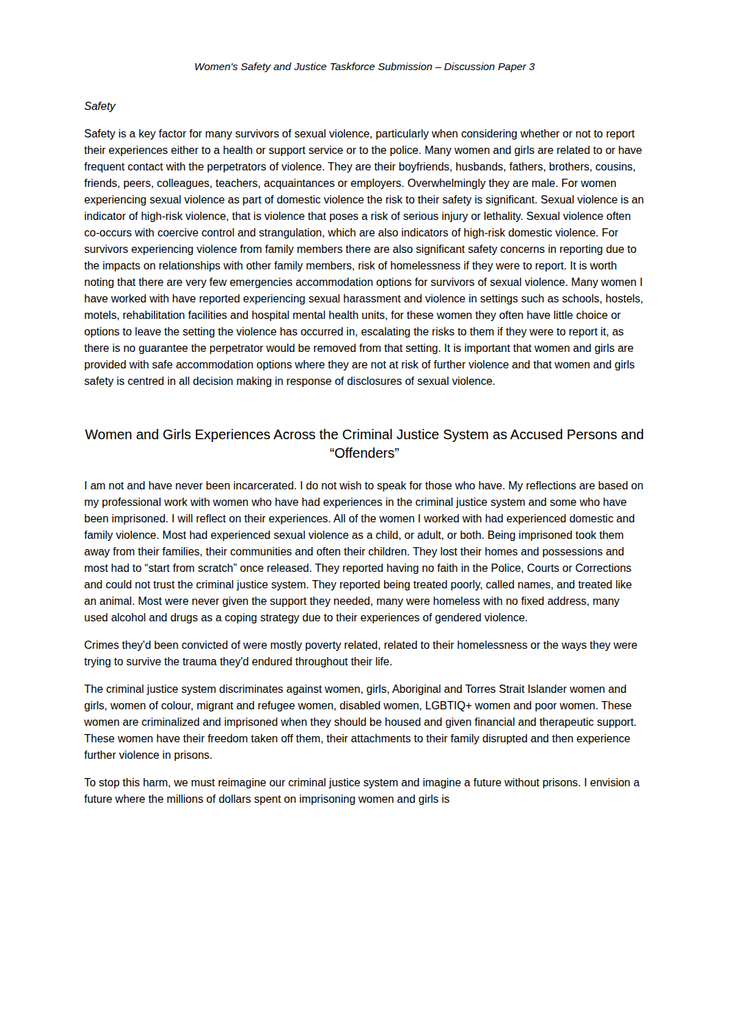Women's Safety and Justice Taskforce Submission – Discussion Paper 3
Safety
Safety is a key factor for many survivors of sexual violence, particularly when considering whether or not to report their experiences either to a health or support service or to the police. Many women and girls are related to or have frequent contact with the perpetrators of violence. They are their boyfriends, husbands, fathers, brothers, cousins, friends, peers, colleagues, teachers, acquaintances or employers. Overwhelmingly they are male. For women experiencing sexual violence as part of domestic violence the risk to their safety is significant. Sexual violence is an indicator of high-risk violence, that is violence that poses a risk of serious injury or lethality. Sexual violence often co-occurs with coercive control and strangulation, which are also indicators of high-risk domestic violence. For survivors experiencing violence from family members there are also significant safety concerns in reporting due to the impacts on relationships with other family members, risk of homelessness if they were to report. It is worth noting that there are very few emergencies accommodation options for survivors of sexual violence. Many women I have worked with have reported experiencing sexual harassment and violence in settings such as schools, hostels, motels, rehabilitation facilities and hospital mental health units, for these women they often have little choice or options to leave the setting the violence has occurred in, escalating the risks to them if they were to report it, as there is no guarantee the perpetrator would be removed from that setting. It is important that women and girls are provided with safe accommodation options where they are not at risk of further violence and that women and girls safety is centred in all decision making in response of disclosures of sexual violence.
Women and Girls Experiences Across the Criminal Justice System as Accused Persons and “Offenders”
I am not and have never been incarcerated. I do not wish to speak for those who have. My reflections are based on my professional work with women who have had experiences in the criminal justice system and some who have been imprisoned. I will reflect on their experiences. All of the women I worked with had experienced domestic and family violence. Most had experienced sexual violence as a child, or adult, or both. Being imprisoned took them away from their families, their communities and often their children. They lost their homes and possessions and most had to “start from scratch” once released. They reported having no faith in the Police, Courts or Corrections and could not trust the criminal justice system. They reported being treated poorly, called names, and treated like an animal. Most were never given the support they needed, many were homeless with no fixed address, many used alcohol and drugs as a coping strategy due to their experiences of gendered violence.
Crimes they'd been convicted of were mostly poverty related, related to their homelessness or the ways they were trying to survive the trauma they'd endured throughout their life.
The criminal justice system discriminates against women, girls, Aboriginal and Torres Strait Islander women and girls, women of colour, migrant and refugee women, disabled women, LGBTIQ+ women and poor women. These women are criminalized and imprisoned when they should be housed and given financial and therapeutic support. These women have their freedom taken off them, their attachments to their family disrupted and then experience further violence in prisons.
To stop this harm, we must reimagine our criminal justice system and imagine a future without prisons. I envision a future where the millions of dollars spent on imprisoning women and girls is